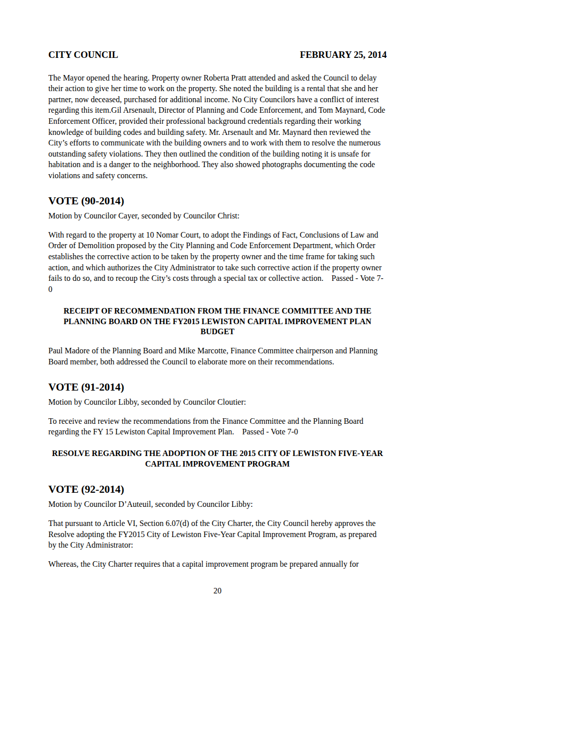CITY COUNCIL FEBRUARY 25, 2014
The Mayor opened the hearing. Property owner Roberta Pratt attended and asked the Council to delay their action to give her time to work on the property. She noted the building is a rental that she and her partner, now deceased, purchased for additional income. No City Councilors have a conflict of interest regarding this item.Gil Arsenault, Director of Planning and Code Enforcement, and Tom Maynard, Code Enforcement Officer, provided their professional background credentials regarding their working knowledge of building codes and building safety. Mr. Arsenault and Mr. Maynard then reviewed the City’s efforts to communicate with the building owners and to work with them to resolve the numerous outstanding safety violations. They then outlined the condition of the building noting it is unsafe for habitation and is a danger to the neighborhood. They also showed photographs documenting the code violations and safety concerns.
VOTE (90-2014)
Motion by Councilor Cayer, seconded by Councilor Christ:
With regard to the property at 10 Nomar Court, to adopt the Findings of Fact, Conclusions of Law and Order of Demolition proposed by the City Planning and Code Enforcement Department, which Order establishes the corrective action to be taken by the property owner and the time frame for taking such action, and which authorizes the City Administrator to take such corrective action if the property owner fails to do so, and to recoup the City’s costs through a special tax or collective action. Passed - Vote 7-0
RECEIPT OF RECOMMENDATION FROM THE FINANCE COMMITTEE AND THE PLANNING BOARD ON THE FY2015 LEWISTON CAPITAL IMPROVEMENT PLAN BUDGET
Paul Madore of the Planning Board and Mike Marcotte, Finance Committee chairperson and Planning Board member, both addressed the Council to elaborate more on their recommendations.
VOTE (91-2014)
Motion by Councilor Libby, seconded by Councilor Cloutier:
To receive and review the recommendations from the Finance Committee and the Planning Board regarding the FY 15 Lewiston Capital Improvement Plan. Passed - Vote 7-0
RESOLVE REGARDING THE ADOPTION OF THE 2015 CITY OF LEWISTON FIVE-YEAR CAPITAL IMPROVEMENT PROGRAM
VOTE (92-2014)
Motion by Councilor D’Auteuil, seconded by Councilor Libby:
That pursuant to Article VI, Section 6.07(d) of the City Charter, the City Council hereby approves the Resolve adopting the FY2015 City of Lewiston Five-Year Capital Improvement Program, as prepared by the City Administrator:
Whereas, the City Charter requires that a capital improvement program be prepared annually for
20